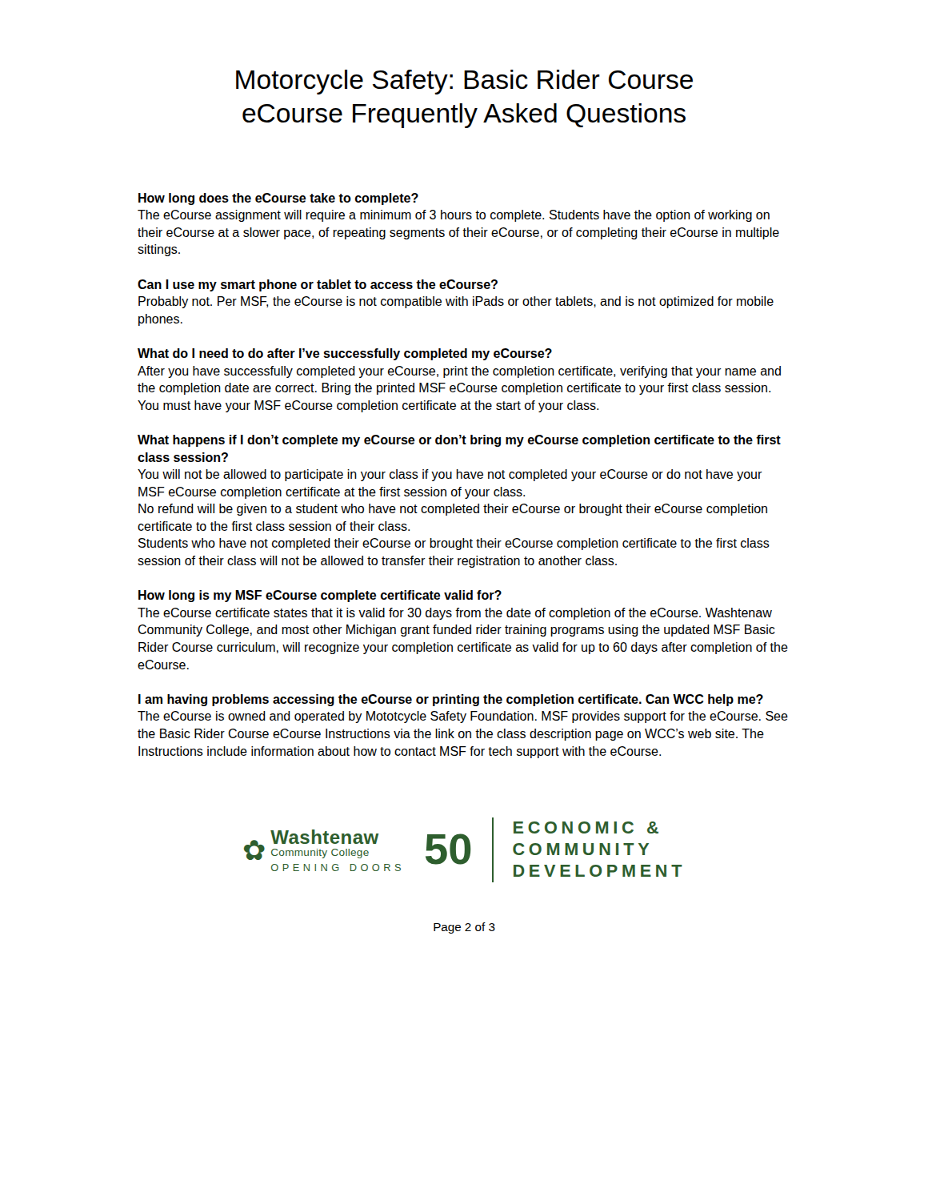Motorcycle Safety: Basic Rider Course
eCourse Frequently Asked Questions
How long does the eCourse take to complete?
The eCourse assignment will require a minimum of 3 hours to complete. Students have the option of working on their eCourse at a slower pace, of repeating segments of their eCourse, or of completing their eCourse in multiple sittings.
Can I use my smart phone or tablet to access the eCourse?
Probably not. Per MSF, the eCourse is not compatible with iPads or other tablets, and is not optimized for mobile phones.
What do I need to do after I’ve successfully completed my eCourse?
After you have successfully completed your eCourse, print the completion certificate, verifying that your name and the completion date are correct. Bring the printed MSF eCourse completion certificate to your first class session. You must have your MSF eCourse completion certificate at the start of your class.
What happens if I don’t complete my eCourse or don’t bring my eCourse completion certificate to the first class session?
You will not be allowed to participate in your class if you have not completed your eCourse or do not have your MSF eCourse completion certificate at the first session of your class.
No refund will be given to a student who have not completed their eCourse or brought their eCourse completion certificate to the first class session of their class.
Students who have not completed their eCourse or brought their eCourse completion certificate to the first class session of their class will not be allowed to transfer their registration to another class.
How long is my MSF eCourse complete certificate valid for?
The eCourse certificate states that it is valid for 30 days from the date of completion of the eCourse. Washtenaw Community College, and most other Michigan grant funded rider training programs using the updated MSF Basic Rider Course curriculum, will recognize your completion certificate as valid for up to 60 days after completion of the eCourse.
I am having problems accessing the eCourse or printing the completion certificate. Can WCC help me?
The eCourse is owned and operated by Mototcycle Safety Foundation. MSF provides support for the eCourse. See the Basic Rider Course eCourse Instructions via the link on the class description page on WCC’s web site. The Instructions include information about how to contact MSF for tech support with the eCourse.
✿
Washtenaw
Community College
OPENING DOORS
50
ECONOMIC &
COMMUNITY
DEVELOPMENT
Page 2 of 3